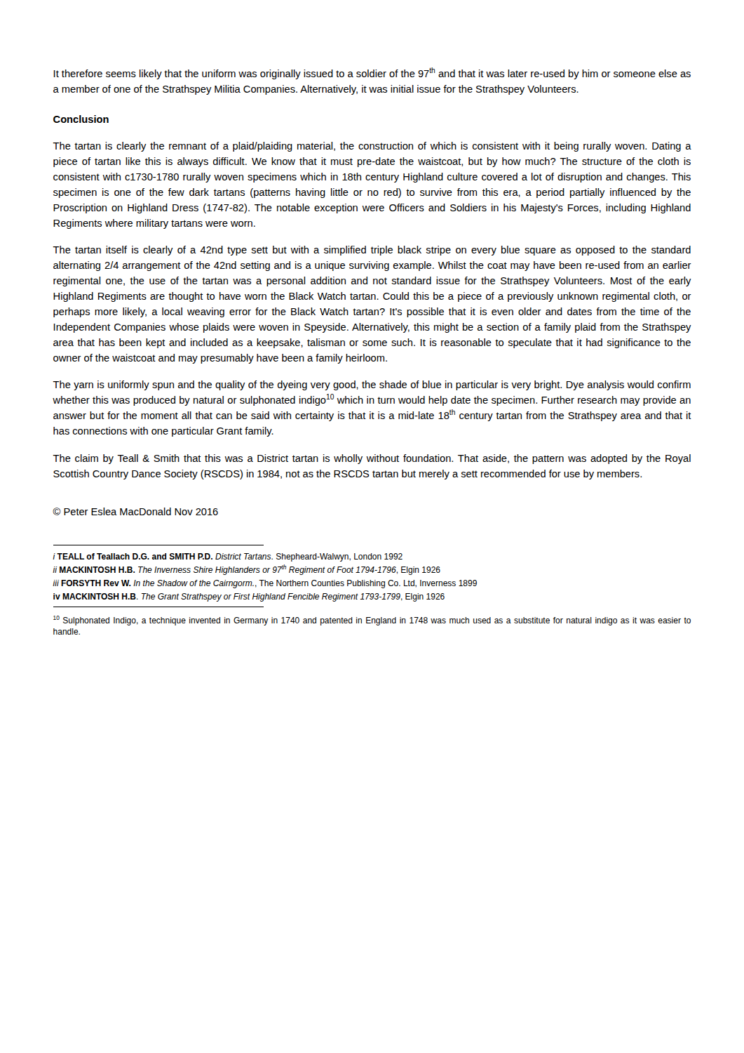It therefore seems likely that the uniform was originally issued to a soldier of the 97th and that it was later re-used by him or someone else as a member of one of the Strathspey Militia Companies. Alternatively, it was initial issue for the Strathspey Volunteers.
Conclusion
The tartan is clearly the remnant of a plaid/plaiding material, the construction of which is consistent with it being rurally woven. Dating a piece of tartan like this is always difficult. We know that it must pre-date the waistcoat, but by how much? The structure of the cloth is consistent with c1730-1780 rurally woven specimens which in 18th century Highland culture covered a lot of disruption and changes. This specimen is one of the few dark tartans (patterns having little or no red) to survive from this era, a period partially influenced by the Proscription on Highland Dress (1747-82). The notable exception were Officers and Soldiers in his Majesty's Forces, including Highland Regiments where military tartans were worn.
The tartan itself is clearly of a 42nd type sett but with a simplified triple black stripe on every blue square as opposed to the standard alternating 2/4 arrangement of the 42nd setting and is a unique surviving example. Whilst the coat may have been re-used from an earlier regimental one, the use of the tartan was a personal addition and not standard issue for the Strathspey Volunteers. Most of the early Highland Regiments are thought to have worn the Black Watch tartan. Could this be a piece of a previously unknown regimental cloth, or perhaps more likely, a local weaving error for the Black Watch tartan? It's possible that it is even older and dates from the time of the Independent Companies whose plaids were woven in Speyside. Alternatively, this might be a section of a family plaid from the Strathspey area that has been kept and included as a keepsake, talisman or some such. It is reasonable to speculate that it had significance to the owner of the waistcoat and may presumably have been a family heirloom.
The yarn is uniformly spun and the quality of the dyeing very good, the shade of blue in particular is very bright. Dye analysis would confirm whether this was produced by natural or sulphonated indigo10 which in turn would help date the specimen. Further research may provide an answer but for the moment all that can be said with certainty is that it is a mid-late 18th century tartan from the Strathspey area and that it has connections with one particular Grant family.
The claim by Teall & Smith that this was a District tartan is wholly without foundation. That aside, the pattern was adopted by the Royal Scottish Country Dance Society (RSCDS) in 1984, not as the RSCDS tartan but merely a sett recommended for use by members.
© Peter Eslea MacDonald Nov 2016
i TEALL of Teallach D.G. and SMITH P.D. District Tartans. Shepheard-Walwyn, London 1992
ii MACKINTOSH H.B. The Inverness Shire Highlanders or 97th Regiment of Foot 1794-1796, Elgin 1926
iii FORSYTH Rev W. In the Shadow of the Cairngorm., The Northern Counties Publishing Co. Ltd, Inverness 1899
iv MACKINTOSH H.B. The Grant Strathspey or First Highland Fencible Regiment 1793-1799, Elgin 1926
10 Sulphonated Indigo, a technique invented in Germany in 1740 and patented in England in 1748 was much used as a substitute for natural indigo as it was easier to handle.